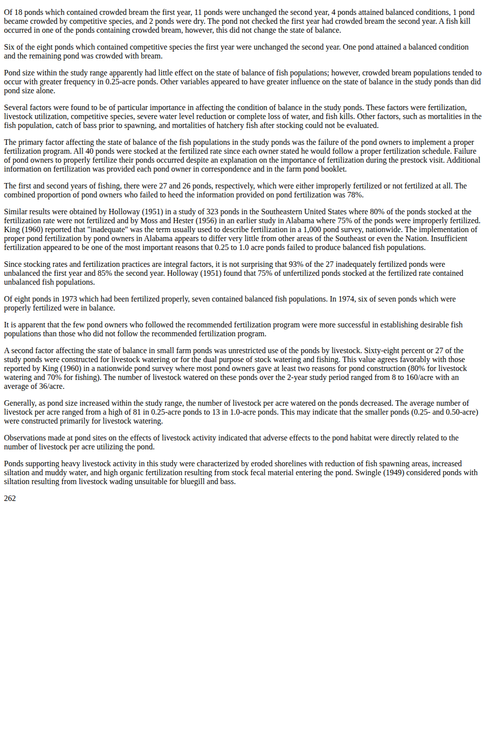Of 18 ponds which contained crowded bream the first year, 11 ponds were unchanged the second year, 4 ponds attained balanced conditions, 1 pond became crowded by competitive species, and 2 ponds were dry. The pond not checked the first year had crowded bream the second year. A fish kill occurred in one of the ponds containing crowded bream, however, this did not change the state of balance.
Six of the eight ponds which contained competitive species the first year were unchanged the second year. One pond attained a balanced condition and the remaining pond was crowded with bream.
Pond size within the study range apparently had little effect on the state of balance of fish populations; however, crowded bream populations tended to occur with greater frequency in 0.25-acre ponds. Other variables appeared to have greater influence on the state of balance in the study ponds than did pond size alone.
Several factors were found to be of particular importance in affecting the condition of balance in the study ponds. These factors were fertilization, livestock utilization, competitive species, severe water level reduction or complete loss of water, and fish kills. Other factors, such as mortalities in the fish population, catch of bass prior to spawning, and mortalities of hatchery fish after stocking could not be evaluated.
The primary factor affecting the state of balance of the fish populations in the study ponds was the failure of the pond owners to implement a proper fertilization program. All 40 ponds were stocked at the fertilized rate since each owner stated he would follow a proper fertilization schedule. Failure of pond owners to properly fertilize their ponds occurred despite an explanation on the importance of fertilization during the prestock visit. Additional information on fertilization was provided each pond owner in correspondence and in the farm pond booklet.
The first and second years of fishing, there were 27 and 26 ponds, respectively, which were either improperly fertilized or not fertilized at all. The combined proportion of pond owners who failed to heed the information provided on pond fertilization was 78%.
Similar results were obtained by Holloway (1951) in a study of 323 ponds in the Southeastern United States where 80% of the ponds stocked at the fertilization rate were not fertilized and by Moss and Hester (1956) in an earlier study in Alabama where 75% of the ponds were improperly fertilized. King (1960) reported that "inadequate" was the term usually used to describe fertilization in a 1,000 pond survey, nationwide. The implementation of proper pond fertilization by pond owners in Alabama appears to differ very little from other areas of the Southeast or even the Nation. Insufficient fertilization appeared to be one of the most important reasons that 0.25 to 1.0 acre ponds failed to produce balanced fish populations.
Since stocking rates and fertilization practices are integral factors, it is not surprising that 93% of the 27 inadequately fertilized ponds were unbalanced the first year and 85% the second year. Holloway (1951) found that 75% of unfertilized ponds stocked at the fertilized rate contained unbalanced fish populations.
Of eight ponds in 1973 which had been fertilized properly, seven contained balanced fish populations. In 1974, six of seven ponds which were properly fertilized were in balance.
It is apparent that the few pond owners who followed the recommended fertilization program were more successful in establishing desirable fish populations than those who did not follow the recommended fertilization program.
A second factor affecting the state of balance in small farm ponds was unrestricted use of the ponds by livestock. Sixty-eight percent or 27 of the study ponds were constructed for livestock watering or for the dual purpose of stock watering and fishing. This value agrees favorably with those reported by King (1960) in a nationwide pond survey where most pond owners gave at least two reasons for pond construction (80% for livestock watering and 70% for fishing). The number of livestock watered on these ponds over the 2-year study period ranged from 8 to 160/acre with an average of 36/acre.
Generally, as pond size increased within the study range, the number of livestock per acre watered on the ponds decreased. The average number of livestock per acre ranged from a high of 81 in 0.25-acre ponds to 13 in 1.0-acre ponds. This may indicate that the smaller ponds (0.25- and 0.50-acre) were constructed primarily for livestock watering.
Observations made at pond sites on the effects of livestock activity indicated that adverse effects to the pond habitat were directly related to the number of livestock per acre utilizing the pond.
Ponds supporting heavy livestock activity in this study were characterized by eroded shorelines with reduction of fish spawning areas, increased siltation and muddy water, and high organic fertilization resulting from stock fecal material entering the pond. Swingle (1949) considered ponds with siltation resulting from livestock wading unsuitable for bluegill and bass.
262